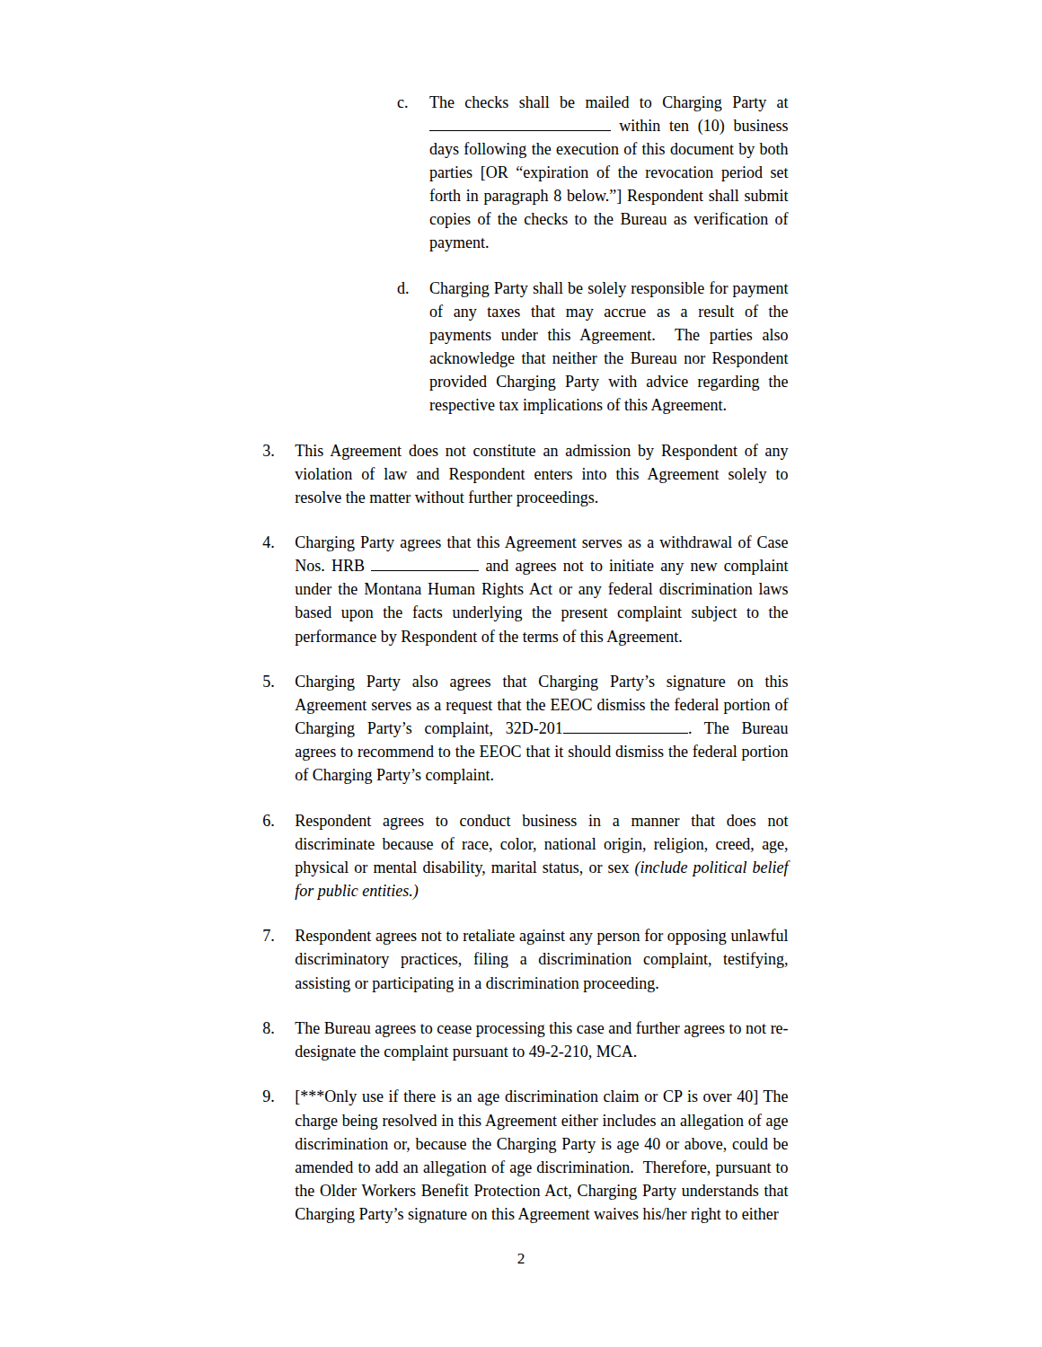c. The checks shall be mailed to Charging Party at within ten (10) business days following the execution of this document by both parties [OR “expiration of the revocation period set forth in paragraph 8 below.”] Respondent shall submit copies of the checks to the Bureau as verification of payment.
d. Charging Party shall be solely responsible for payment of any taxes that may accrue as a result of the payments under this Agreement. The parties also acknowledge that neither the Bureau nor Respondent provided Charging Party with advice regarding the respective tax implications of this Agreement.
3. This Agreement does not constitute an admission by Respondent of any violation of law and Respondent enters into this Agreement solely to resolve the matter without further proceedings.
4. Charging Party agrees that this Agreement serves as a withdrawal of Case Nos. HRB and agrees not to initiate any new complaint under the Montana Human Rights Act or any federal discrimination laws based upon the facts underlying the present complaint subject to the performance by Respondent of the terms of this Agreement.
5. Charging Party also agrees that Charging Party’s signature on this Agreement serves as a request that the EEOC dismiss the federal portion of Charging Party’s complaint, 32D-201 . The Bureau agrees to recommend to the EEOC that it should dismiss the federal portion of Charging Party’s complaint.
6. Respondent agrees to conduct business in a manner that does not discriminate because of race, color, national origin, religion, creed, age, physical or mental disability, marital status, or sex (include political belief for public entities.)
7. Respondent agrees not to retaliate against any person for opposing unlawful discriminatory practices, filing a discrimination complaint, testifying, assisting or participating in a discrimination proceeding.
8. The Bureau agrees to cease processing this case and further agrees to not re-designate the complaint pursuant to 49-2-210, MCA.
9. [***Only use if there is an age discrimination claim or CP is over 40] The charge being resolved in this Agreement either includes an allegation of age discrimination or, because the Charging Party is age 40 or above, could be amended to add an allegation of age discrimination. Therefore, pursuant to the Older Workers Benefit Protection Act, Charging Party understands that Charging Party’s signature on this Agreement waives his/her right to either
2